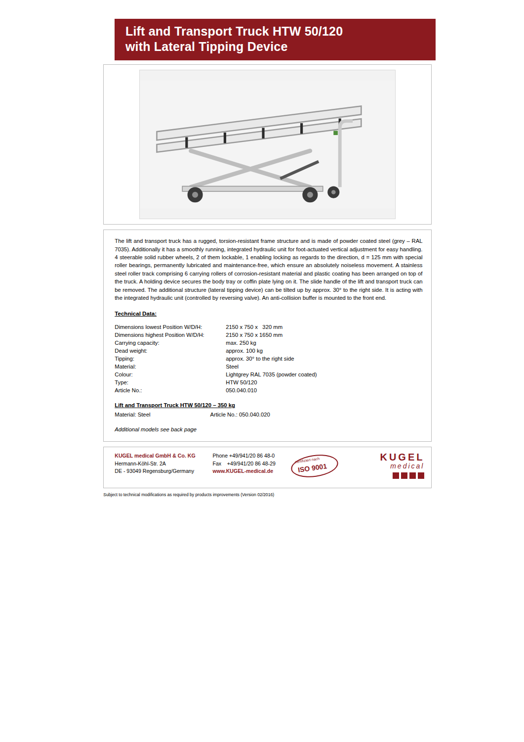Lift and Transport Truck HTW 50/120
with Lateral Tipping Device
The lift and transport truck has a rugged, torsion-resistant frame structure and is made of powder coated steel (grey – RAL 7035). Additionally it has a smoothly running, integrated hydraulic unit for foot-actuated vertical adjustment for easy handling. 4 steerable solid rubber wheels, 2 of them lockable, 1 enabling locking as regards to the direction, d = 125 mm with special roller bearings, permanently lubricated and maintenance-free, which ensure an absolutely noiseless movement. A stainless steel roller track comprising 6 carrying rollers of corrosion-resistant material and plastic coating has been arranged on top of the truck. A holding device secures the body tray or coffin plate lying on it. The slide handle of the lift and transport truck can be removed. The additional structure (lateral tipping device) can be tilted up by approx. 30° to the right side. It is acting with the integrated hydraulic unit (controlled by reversing valve). An anti-collision buffer is mounted to the front end.
Technical Data:
| Dimensions lowest Position W/D/H: | 2150 x 750 x 320 mm |
| Dimensions highest Position W/D/H: | 2150 x 750 x 1650 mm |
| Carrying capacity: | max. 250 kg |
| Dead weight: | approx. 100 kg |
| Tipping: | approx. 30° to the right side |
| Material: | Steel |
| Colour: | Lightgrey RAL 7035 (powder coated) |
| Type: | HTW 50/120 |
| Article No.: | 050.040.010 |
Lift and Transport Truck HTW 50/120 – 350 kg
Material: Steel Article No.: 050.040.020
Additional models see back page
KUGEL medical GmbH & Co. KG
Hermann-Köhl-Str. 2A
DE - 93049 Regensburg/Germany
Phone +49/941/20 86 48-0
Fax +49/941/20 86 48-29
www.KUGEL-medical.de
zertifiziert nach
ISO 9001
KUGEL
medical
Subject to technical modifications as required by products improvements (Version 02/2016)